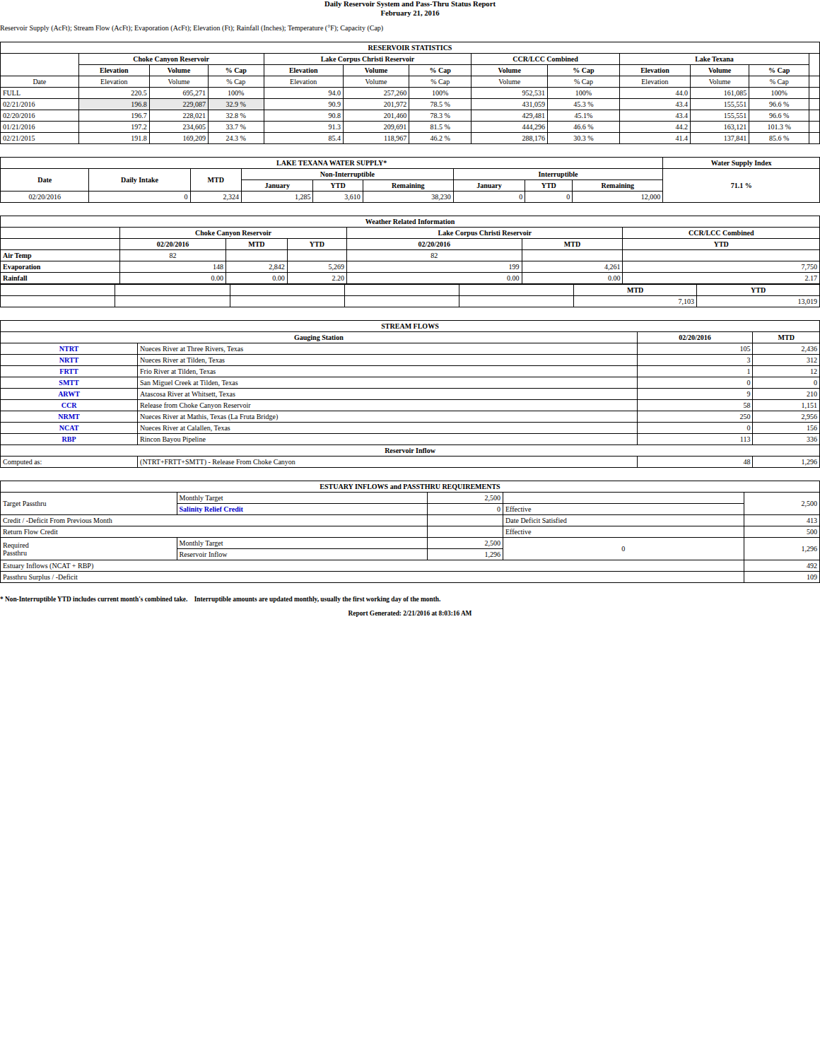Daily Reservoir System and Pass-Thru Status Report
February 21, 2016
Reservoir Supply (AcFt); Stream Flow (AcFt); Evaporation (AcFt); Elevation (Ft); Rainfall (Inches); Temperature (°F); Capacity (Cap)
| RESERVOIR STATISTICS |
| --- |
| | Choke Canyon Reservoir | Lake Corpus Christi Reservoir | CCR/LCC Combined | Lake Texana | |
| Elevation | Volume | % Cap | Elevation | Volume | % Cap | Volume | % Cap | Elevation | Volume | % Cap |
| Date | Elevation | Volume | % Cap | Elevation | Volume | % Cap | Volume | % Cap | Elevation | Volume | % Cap | |
| FULL | 220.5 | 695,271 | 100% | 94.0 | 257,260 | 100% | 952,531 | 100% | 44.0 | 161,085 | 100% | |
| 02/21/2016 | 196.8 | 229,087 | 32.9 % | 90.9 | 201,972 | 78.5 % | 431,059 | 45.3 % | 43.4 | 155,551 | 96.6 % | |
| 02/20/2016 | 196.7 | 228,021 | 32.8 % | 90.8 | 201,460 | 78.3 % | 429,481 | 45.1% | 43.4 | 155,551 | 96.6 % | |
| 01/21/2016 | 197.2 | 234,605 | 33.7 % | 91.3 | 209,691 | 81.5 % | 444,296 | 46.6 % | 44.2 | 163,121 | 101.3 % | |
| 02/21/2015 | 191.8 | 169,209 | 24.3 % | 85.4 | 118,967 | 46.2 % | 288,176 | 30.3 % | 41.4 | 137,841 | 85.6 % | |
| LAKE TEXANA WATER SUPPLY* | Water Supply Index |
| --- | --- |
| Date | Daily Intake | MTD | Non-Interruptible | Interruptible | 71.1 % |
| January | YTD | Remaining | January | YTD | Remaining |
| 02/20/2016 | 0 | 2,324 | 1,285 | 3,610 | 38,230 | 0 | 0 | 12,000 |
| Weather Related Information |
| --- |
| | Choke Canyon Reservoir | Lake Corpus Christi Reservoir | CCR/LCC Combined |
| | 02/20/2016 | MTD | YTD | 02/20/2016 | MTD | YTD |
| Air Temp | 82 | | | 82 | | |
| Evaporation | 148 | 2,842 | 5,269 | 199 | 4,261 | 7,750 |
| Rainfall | 0.00 | 0.00 | 2.20 | 0.00 | 0.00 | 2.17 |
| | | | | | MTD | YTD |
| --- | --- | --- | --- | --- | --- | --- |
| | | | | | 7,103 | 13,019 |
| STREAM FLOWS |
| --- |
| Gauging Station | 02/20/2016 | MTD |
| NTRT | Nueces River at Three Rivers, Texas | 105 | 2,436 |
| NRTT | Nueces River at Tilden, Texas | 3 | 312 |
| FRTT | Frio River at Tilden, Texas | 1 | 12 |
| SMTT | San Miguel Creek at Tilden, Texas | 0 | 0 |
| ARWT | Atascosa River at Whitsett, Texas | 9 | 210 |
| CCR | Release from Choke Canyon Reservoir | 58 | 1,151 |
| NRMT | Nueces River at Mathis, Texas (La Fruta Bridge) | 250 | 2,956 |
| NCAT | Nueces River at Calallen, Texas | 0 | 156 |
| RBP | Rincon Bayou Pipeline | 113 | 336 |
| Reservoir Inflow |
| Computed as: | (NTRT+FRTT+SMTT) - Release From Choke Canyon | 48 | 1,296 |
| ESTUARY INFLOWS and PASSTHRU REQUIREMENTS |
| --- |
| Target Passthru | Monthly Target | 2,500 | | 2,500 |
| Salinity Relief Credit | 0 | Effective |
| Credit / -Deficit From Previous Month | | Date Deficit Satisfied | 413 |
| Return Flow Credit | | Effective | 500 |
| Required Passthru | Monthly Target | 2,500 | 0 | 1,296 |
| Reservoir Inflow | 1,296 |
| Estuary Inflows (NCAT + RBP) | 492 |
| Passthru Surplus / -Deficit | 109 |
* Non-Interruptible YTD includes current month's combined take. Interruptible amounts are updated monthly, usually the first working day of the month.
Report Generated: 2/21/2016 at 8:03:16 AM